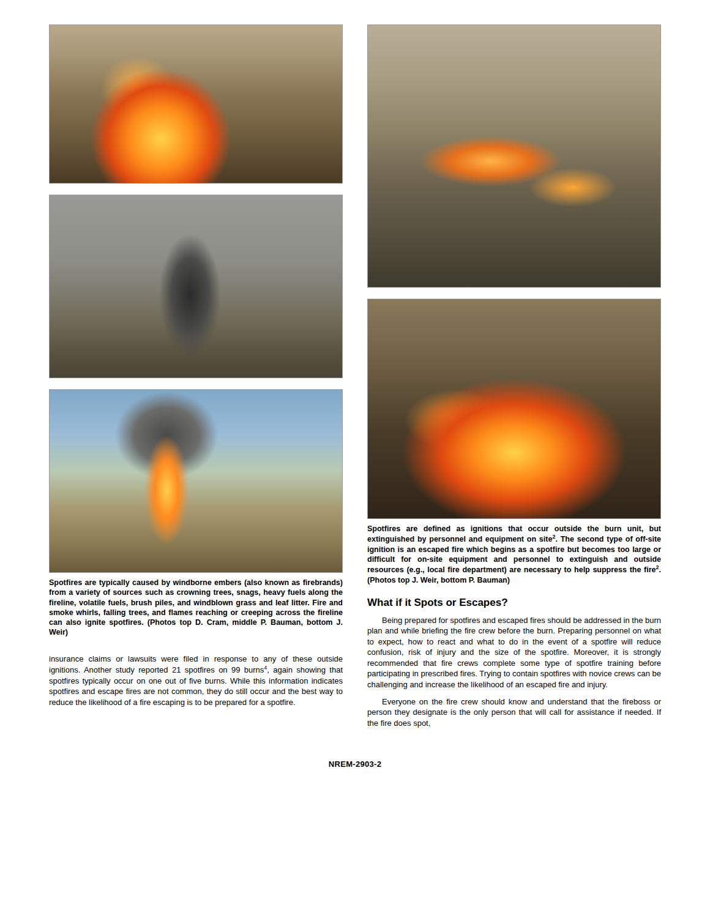Spotfires are typically caused by windborne embers (also known as firebrands) from a variety of sources such as crowning trees, snags, heavy fuels along the fireline, volatile fuels, brush piles, and windblown grass and leaf litter. Fire and smoke whirls, falling trees, and flames reaching or creeping across the fireline can also ignite spotfires. (Photos top D. Cram, middle P. Bauman, bottom J. Weir)
insurance claims or lawsuits were filed in response to any of these outside ignitions. Another study reported 21 spotfires on 99 burns4, again showing that spotfires typically occur on one out of five burns. While this information indicates spotfires and escape fires are not common, they do still occur and the best way to reduce the likelihood of a fire escaping is to be prepared for a spotfire.
Spotfires are defined as ignitions that occur outside the burn unit, but extinguished by personnel and equipment on site2. The second type of off-site ignition is an escaped fire which begins as a spotfire but becomes too large or difficult for on-site equipment and personnel to extinguish and outside resources (e.g., local fire department) are necessary to help suppress the fire2. (Photos top J. Weir, bottom P. Bauman)
What if it Spots or Escapes?
Being prepared for spotfires and escaped fires should be addressed in the burn plan and while briefing the fire crew before the burn. Preparing personnel on what to expect, how to react and what to do in the event of a spotfire will reduce confusion, risk of injury and the size of the spotfire. Moreover, it is strongly recommended that fire crews complete some type of spotfire training before participating in prescribed fires. Trying to contain spotfires with novice crews can be challenging and increase the likelihood of an escaped fire and injury.
Everyone on the fire crew should know and understand that the fireboss or person they designate is the only person that will call for assistance if needed. If the fire does spot,
NREM-2903-2